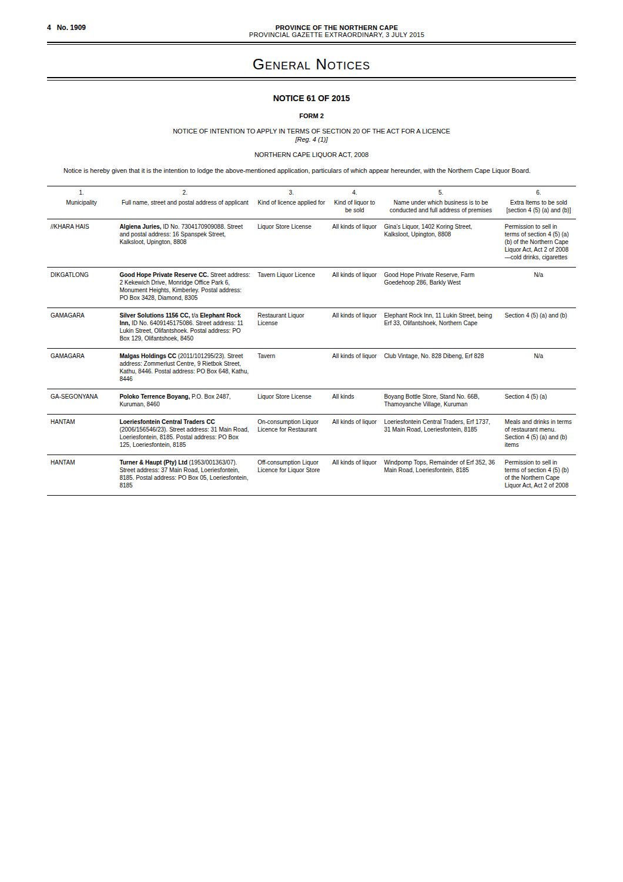4 No. 1909
PROVINCE OF THE NORTHERN CAPE
PROVINCIAL GAZETTE EXTRAORDINARY, 3 JULY 2015
General Notices
NOTICE 61 OF 2015
FORM 2
NOTICE OF INTENTION TO APPLY IN TERMS OF SECTION 20 OF THE ACT FOR A LICENCE
[Reg. 4 (1)]
NORTHERN CAPE LIQUOR ACT, 2008
Notice is hereby given that it is the intention to lodge the above-mentioned application, particulars of which appear hereunder, with the Northern Cape Liquor Board.
| 1. | 2. | 3. | 4. | 5. | 6. |
| --- | --- | --- | --- | --- | --- |
| Municipality | Full name, street and postal address of applicant | Kind of licence applied for | Kind of liquor to be sold | Name under which business is to be conducted and full address of premises | Extra Items to be sold [section 4 (5) (a) and (b)] |
| //KHARA HAIS | Algiena Juries, ID No. 7304170909088. Street and postal address: 16 Spanspek Street, Kalksloot, Upington, 8808 | Liquor Store License | All kinds of liquor | Gina’s Liquor, 1402 Koring Street, Kalksloot, Upington, 8808 | Permission to sell in terms of section 4 (5) (a) (b) of the Northern Cape Liquor Act, Act 2 of 2008—cold drinks, cigarettes |
| DIKGATLONG | Good Hope Private Reserve CC. Street address: 2 Kekewich Drive, Monridge Office Park 6, Monument Heights, Kimberley. Postal address: PO Box 3428, Diamond, 8305 | Tavern Liquor Licence | All kinds of liquor | Good Hope Private Reserve, Farm Goedehoop 286, Barkly West | N/a |
| GAMAGARA | Silver Solutions 1156 CC, t/a Elephant Rock Inn, ID No. 6409145175086. Street address: 11 Lukin Street, Olifantshoek. Postal address: PO Box 129, Olifantshoek, 8450 | Restaurant Liquor License | All kinds of liquor | Elephant Rock Inn, 11 Lukin Street, being Erf 33, Olifantshoek, Northern Cape | Section 4 (5) (a) and (b) |
| GAMAGARA | Malgas Holdings CC (2011/101295/23). Street address: Zommerlust Centre, 9 Rietbok Street, Kathu, 8446. Postal address: PO Box 648, Kathu, 8446 | Tavern | All kinds of liquor | Club Vintage, No. 828 Dibeng, Erf 828 | N/a |
| GA-SEGONYANA | Poloko Terrence Boyang, P.O. Box 2487, Kuruman, 8460 | Liquor Store License | All kinds | Boyang Bottle Store, Stand No. 66B, Thamoyanche Village, Kuruman | Section 4 (5) (a) |
| HANTAM | Loeriesfontein Central Traders CC (2006/156546/23). Street address: 31 Main Road, Loeriesfontein, 8185. Postal address: PO Box 125, Loeriesfontein, 8185 | On-consumption Liquor Licence for Restaurant | All kinds of liquor | Loeriesfontein Central Traders, Erf 1737, 31 Main Road, Loeriesfontein, 8185 | Meals and drinks in terms of restaurant menu. Section 4 (5) (a) and (b) items |
| HANTAM | Turner & Haupt (Pty) Ltd (1953/001363/07). Street address: 37 Main Road, Loeriesfontein, 8185. Postal address: PO Box 05, Loeriesfontein, 8185 | Off-consumption Liquor Licence for Liquor Store | All kinds of liquor | Windpomp Tops, Remainder of Erf 352, 36 Main Road, Loeriesfontein, 8185 | Permission to sell in terms of section 4 (5) (b) of the Northern Cape Liquor Act, Act 2 of 2008 |